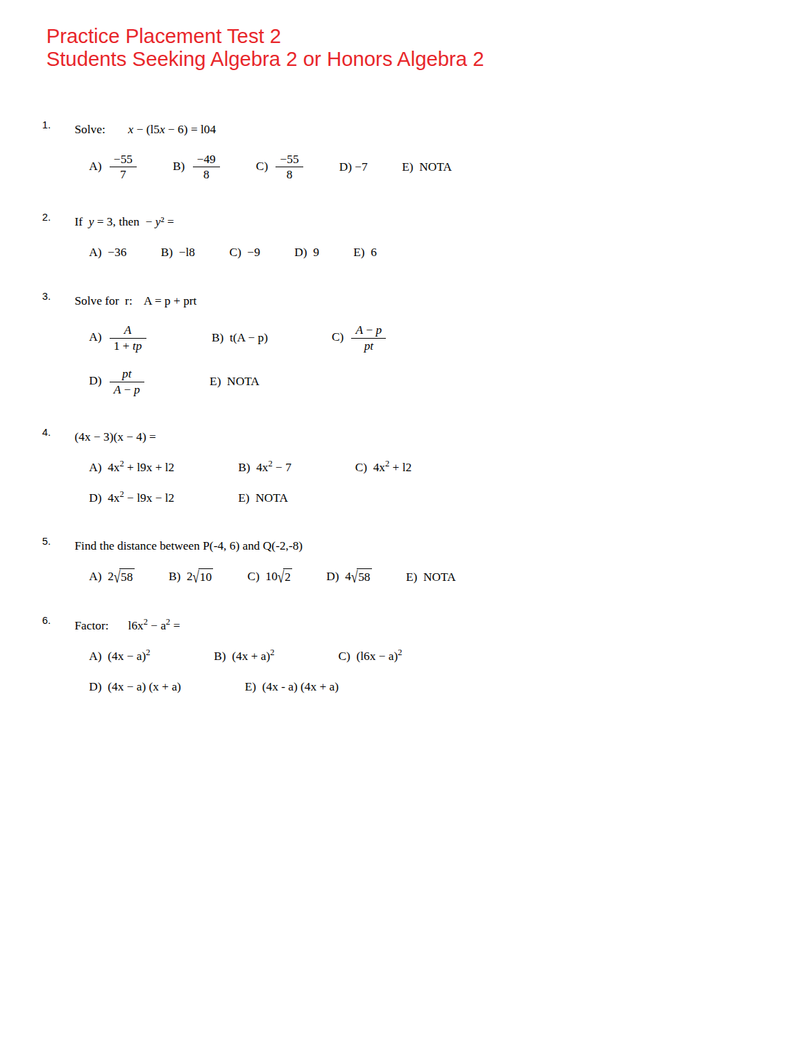Practice Placement Test 2
Students Seeking Algebra 2 or Honors Algebra 2
Solve: x − (l5x − 6) = l04
A) −557 B) −498 C) −558 D) −7 E) NOTA
If y = 3, then − y² =
A) −36 B) −l8 C) −9 D) 9 E) 6
Solve for r: A = p + prt
A) A 1 + tp B) t(A − p) C) A − p pt
D) pt A − p E) NOTA
(4x − 3)(x − 4) =
A) 4x2 + l9x + l2 B) 4x2 − 7 C) 4x2 + l2
D) 4x2 − l9x − l2 E) NOTA
Find the distance between P(-4, 6) and Q(-2,-8)
A) 2√58 B) 2√10 C) 10√2 D) 4√58 E) NOTA
Factor: l6x2 − a2 =
A) (4x − a)2 B) (4x + a)2 C) (l6x − a)2
D) (4x − a) (x + a) E) (4x - a) (4x + a)